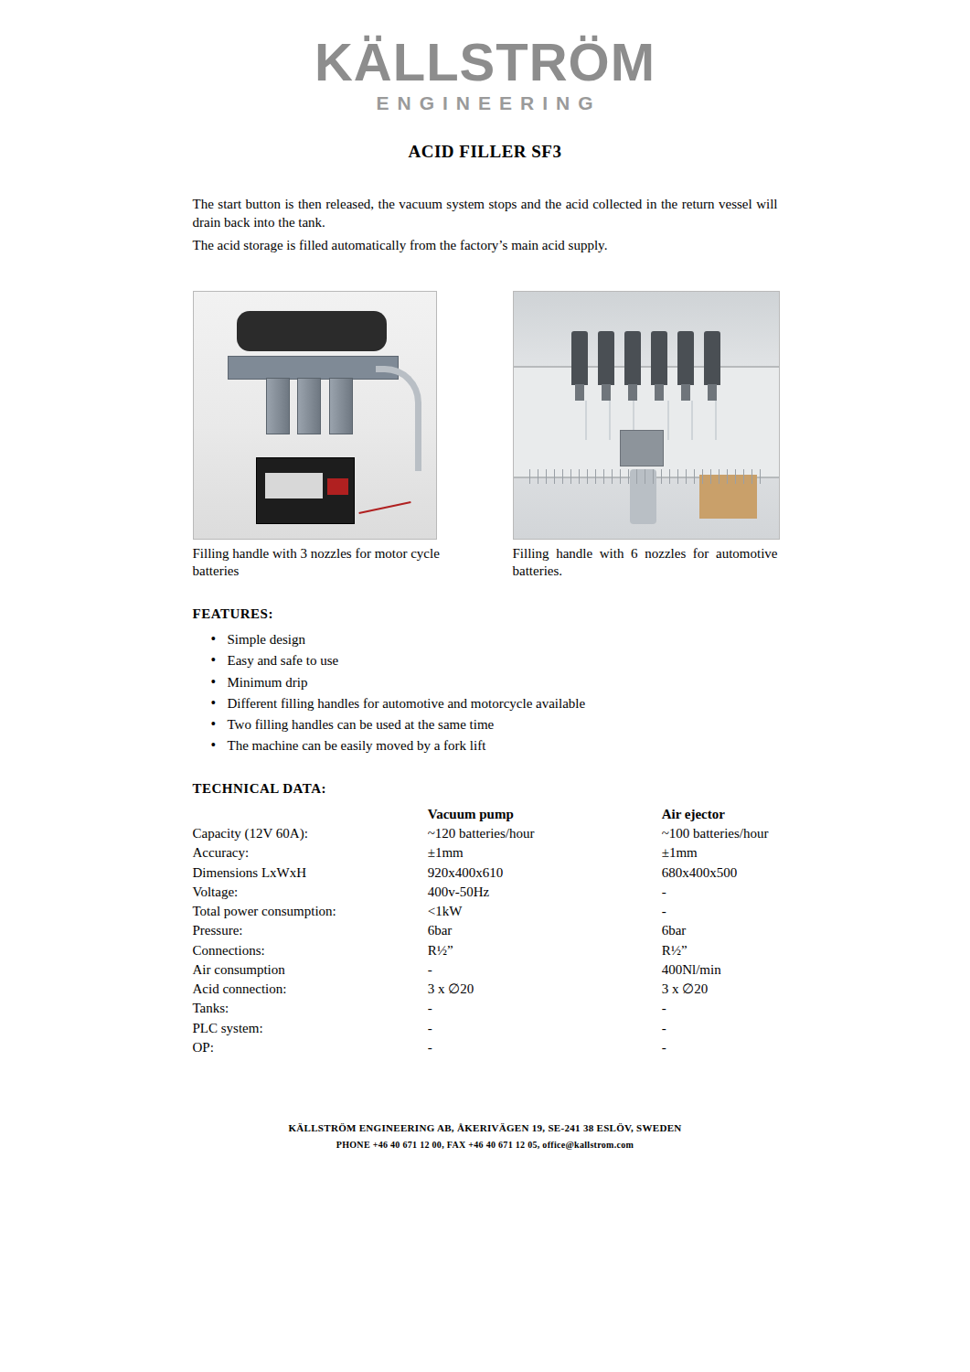KÄLLSTRÖM
ENGINEERING
ACID FILLER SF3
The start button is then released, the vacuum system stops and the acid collected in the return vessel will drain back into the tank.
The acid storage is filled automatically from the factory’s main acid supply.
| Filling handle with 3 nozzles for motor cycle batteries | Filling handle with 6 nozzles for automotive batteries. |
FEATURES:
Simple design
Easy and safe to use
Minimum drip
Different filling handles for automotive and motorcycle available
Two filling handles can be used at the same time
The machine can be easily moved by a fork lift
TECHNICAL DATA:
| | Vacuum pump | Air ejector |
| --- | --- | --- |
| Capacity (12V 60A): | ~120 batteries/hour | ~100 batteries/hour |
| Accuracy: | ±1mm | ±1mm |
| Dimensions LxWxH | 920x400x610 | 680x400x500 |
| Voltage: | 400v-50Hz | - |
| Total power consumption: | <1kW | - |
| Pressure: | 6bar | 6bar |
| Connections: | R½” | R½” |
| Air consumption | - | 400Nl/min |
| Acid connection: | 3 x ∅20 | 3 x ∅20 |
| Tanks: | - | - |
| PLC system: | - | - |
| OP: | - | - |
KÄLLSTRÖM ENGINEERING AB, ÅKERIVÄGEN 19, SE-241 38 ESLÖV, SWEDEN
PHONE +46 40 671 12 00, FAX +46 40 671 12 05, office@kallstrom.com